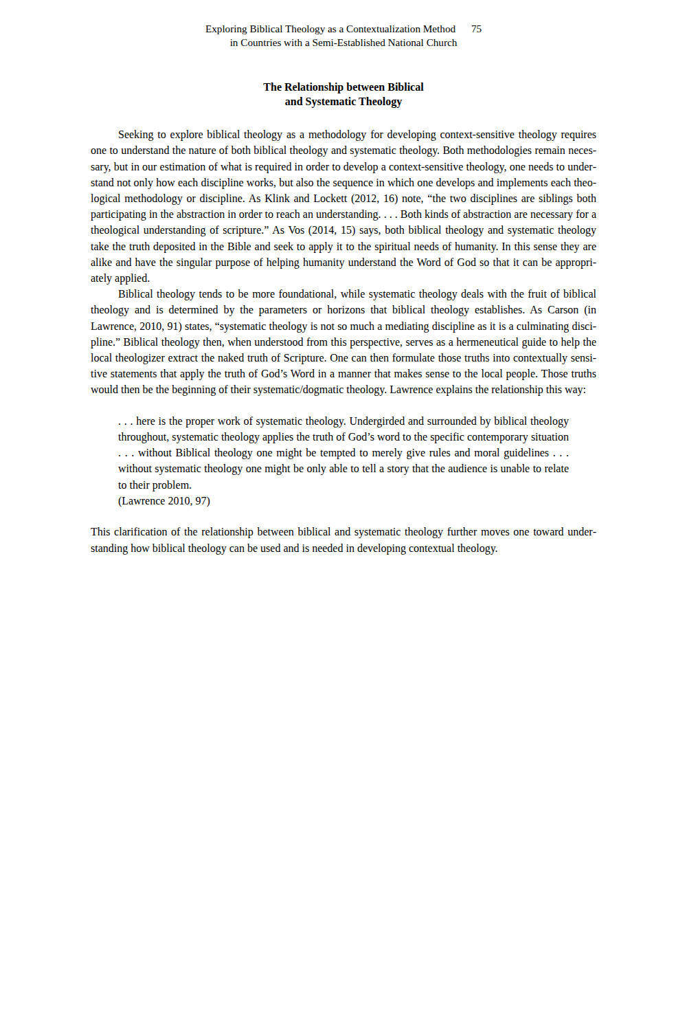Exploring Biblical Theology as a Contextualization Method75
in Countries with a Semi-Established National Church
The Relationship between Biblical
and Systematic Theology
Seeking to explore biblical theology as a methodology for developing context-sensitive theology requires one to understand the nature of both biblical theology and systematic theology. Both methodologies remain necessary, but in our estimation of what is required in order to develop a context-sensitive theology, one needs to understand not only how each discipline works, but also the sequence in which one develops and implements each theological methodology or discipline. As Klink and Lockett (2012, 16) note, “the two disciplines are siblings both participating in the abstraction in order to reach an understanding. . . . Both kinds of abstraction are necessary for a theological understanding of scripture.” As Vos (2014, 15) says, both biblical theology and systematic theology take the truth deposited in the Bible and seek to apply it to the spiritual needs of humanity. In this sense they are alike and have the singular purpose of helping humanity understand the Word of God so that it can be appropriately applied.
Biblical theology tends to be more foundational, while systematic theology deals with the fruit of biblical theology and is determined by the parameters or horizons that biblical theology establishes. As Carson (in Lawrence, 2010, 91) states, “systematic theology is not so much a mediating discipline as it is a culminating discipline.” Biblical theology then, when understood from this perspective, serves as a hermeneutical guide to help the local theologizer extract the naked truth of Scripture. One can then formulate those truths into contextually sensitive statements that apply the truth of God’s Word in a manner that makes sense to the local people. Those truths would then be the beginning of their systematic/dogmatic theology. Lawrence explains the relationship this way:
. . . here is the proper work of systematic theology. Undergirded and surrounded by biblical theology throughout, systematic theology applies the truth of God’s word to the specific contemporary situation . . . without Biblical theology one might be tempted to merely give rules and moral guidelines . . . without systematic theology one might be only able to tell a story that the audience is unable to relate to their problem. (Lawrence 2010, 97)
This clarification of the relationship between biblical and systematic theology further moves one toward understanding how biblical theology can be used and is needed in developing contextual theology.